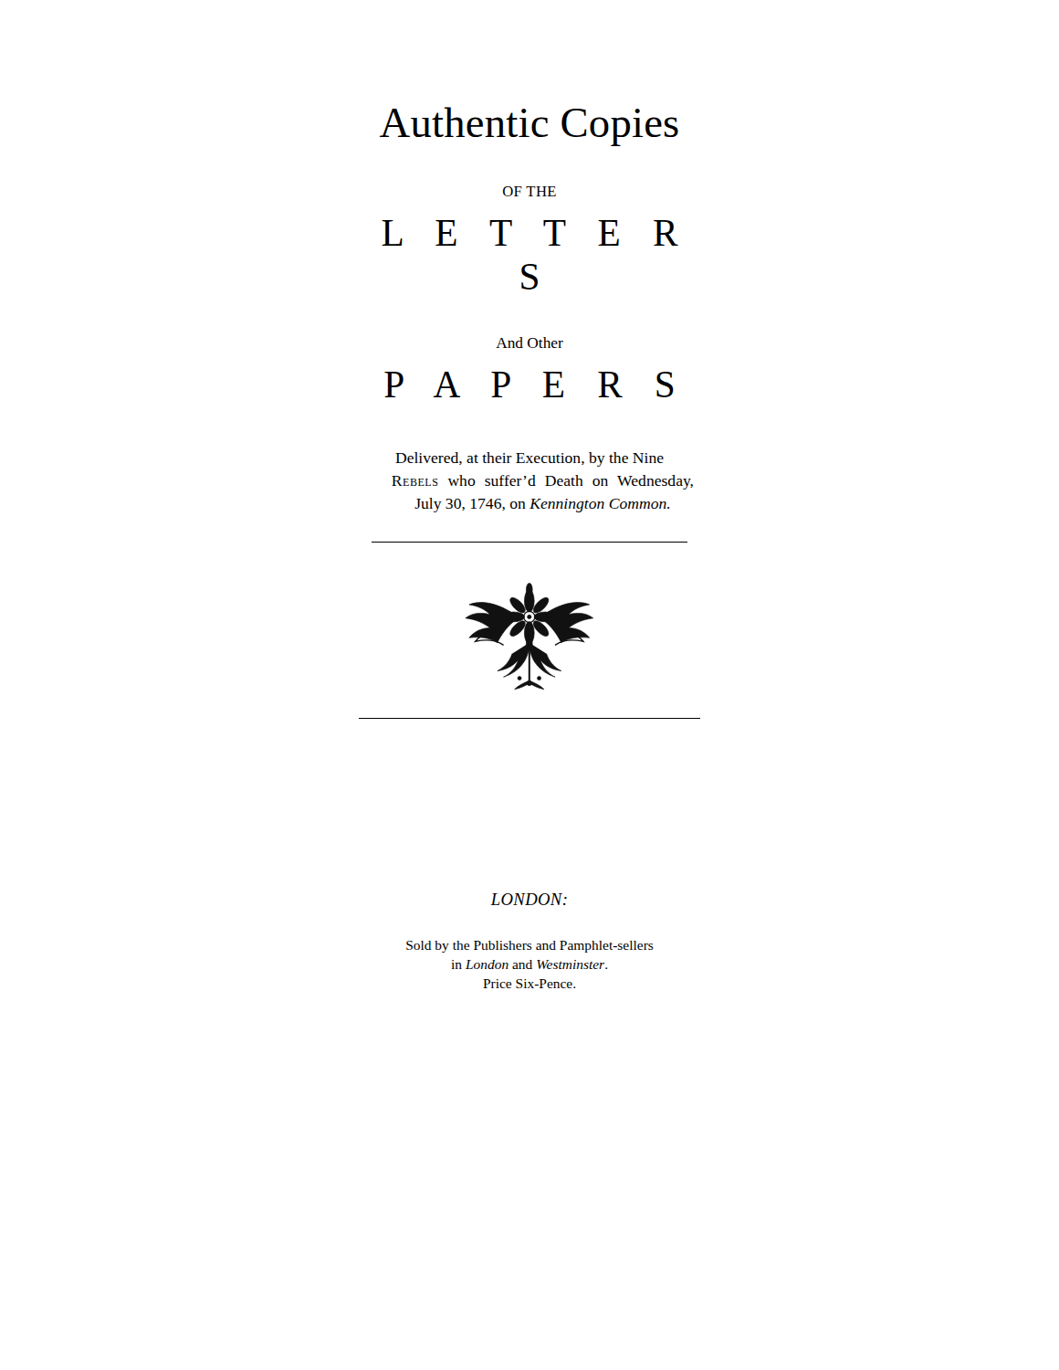Authentic Copies
OF THE
L E T T E R S
And Other
P A P E R S
Delivered, at their Execution, by the Nine Rebels who suffer’d Death on Wednesday, July 30, 1746, on Kennington Common.
LONDON:
Sold by the Publishers and Pamphlet-sellers
in London and Westminster.
Price Six-Pence.